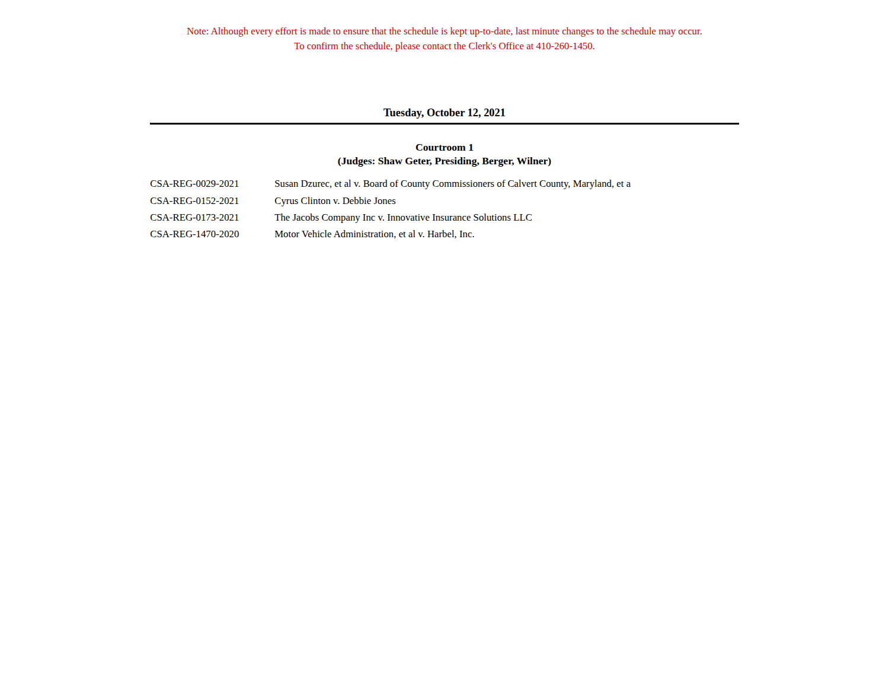Note: Although every effort is made to ensure that the schedule is kept up-to-date, last minute changes to the schedule may occur.
To confirm the schedule, please contact the Clerk's Office at 410-260-1450.
Tuesday, October 12, 2021
Courtroom 1
(Judges: Shaw Geter, Presiding, Berger, Wilner)
| CSA-REG-0029-2021 | Susan Dzurec, et al v. Board of County Commissioners of Calvert County, Maryland, et a |
| CSA-REG-0152-2021 | Cyrus Clinton v. Debbie Jones |
| CSA-REG-0173-2021 | The Jacobs Company Inc v. Innovative Insurance Solutions LLC |
| CSA-REG-1470-2020 | Motor Vehicle Administration, et al v. Harbel, Inc. |